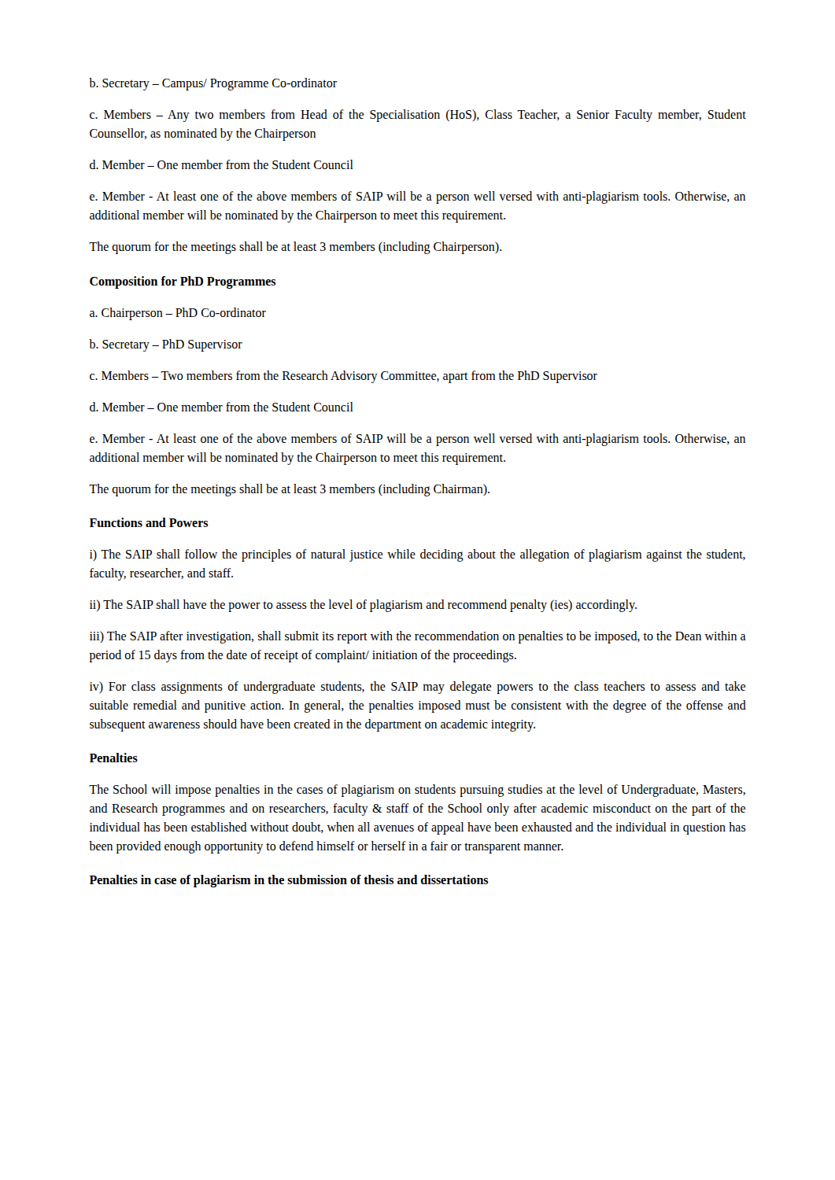b. Secretary – Campus/ Programme Co-ordinator
c. Members – Any two members from Head of the Specialisation (HoS), Class Teacher, a Senior Faculty member, Student Counsellor, as nominated by the Chairperson
d. Member – One member from the Student Council
e. Member - At least one of the above members of SAIP will be a person well versed with anti-plagiarism tools. Otherwise, an additional member will be nominated by the Chairperson to meet this requirement.
The quorum for the meetings shall be at least 3 members (including Chairperson).
Composition for PhD Programmes
a. Chairperson – PhD Co-ordinator
b. Secretary – PhD Supervisor
c. Members – Two members from the Research Advisory Committee, apart from the PhD Supervisor
d. Member – One member from the Student Council
e. Member - At least one of the above members of SAIP will be a person well versed with anti-plagiarism tools. Otherwise, an additional member will be nominated by the Chairperson to meet this requirement.
The quorum for the meetings shall be at least 3 members (including Chairman).
Functions and Powers
i) The SAIP shall follow the principles of natural justice while deciding about the allegation of plagiarism against the student, faculty, researcher, and staff.
ii) The SAIP shall have the power to assess the level of plagiarism and recommend penalty (ies) accordingly.
iii) The SAIP after investigation, shall submit its report with the recommendation on penalties to be imposed, to the Dean within a period of 15 days from the date of receipt of complaint/ initiation of the proceedings.
iv) For class assignments of undergraduate students, the SAIP may delegate powers to the class teachers to assess and take suitable remedial and punitive action. In general, the penalties imposed must be consistent with the degree of the offense and subsequent awareness should have been created in the department on academic integrity.
Penalties
The School will impose penalties in the cases of plagiarism on students pursuing studies at the level of Undergraduate, Masters, and Research programmes and on researchers, faculty & staff of the School only after academic misconduct on the part of the individual has been established without doubt, when all avenues of appeal have been exhausted and the individual in question has been provided enough opportunity to defend himself or herself in a fair or transparent manner.
Penalties in case of plagiarism in the submission of thesis and dissertations